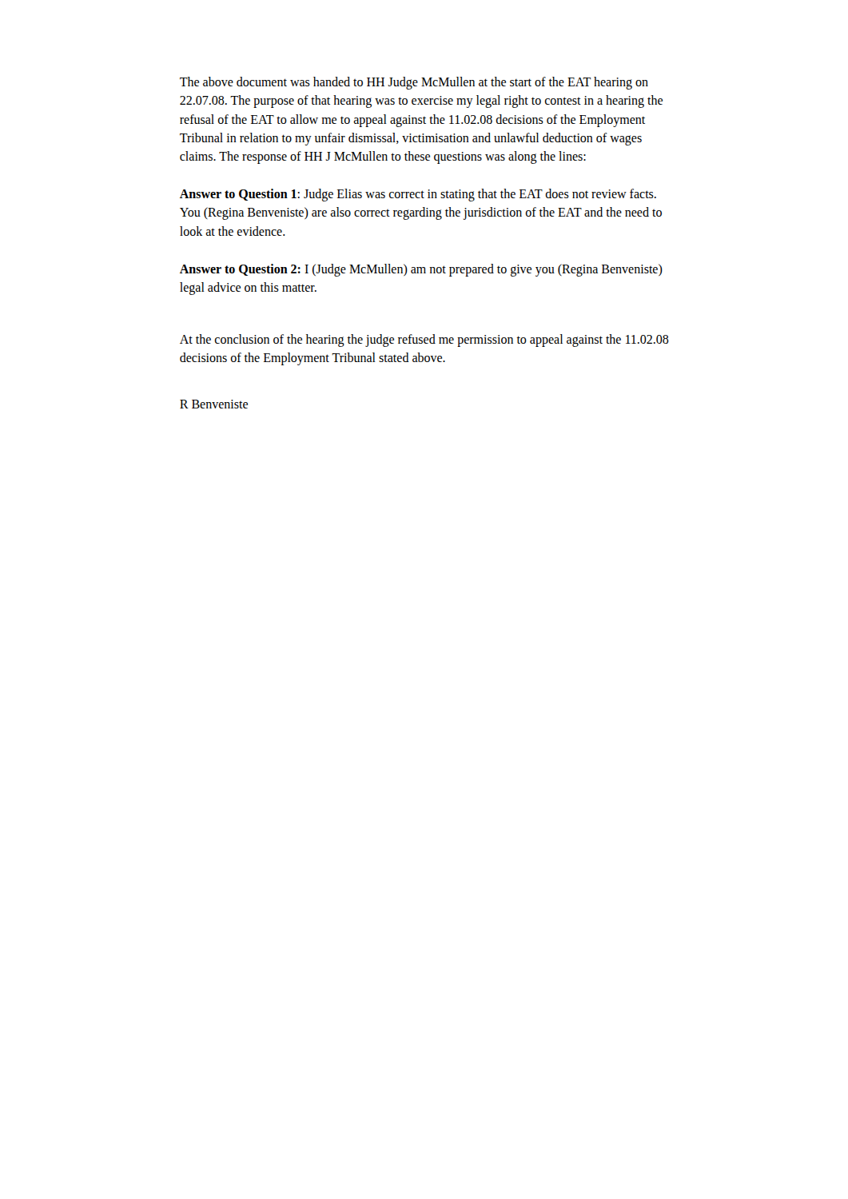The above document was handed to HH Judge McMullen at the start of the EAT hearing on 22.07.08. The purpose of that hearing was to exercise my legal right to contest in a hearing the refusal of the EAT to allow me to appeal against the 11.02.08 decisions of the Employment Tribunal in relation to my unfair dismissal, victimisation and unlawful deduction of wages claims. The response of HH J McMullen to these questions was along the lines:
Answer to Question 1: Judge Elias was correct in stating that the EAT does not review facts. You (Regina Benveniste) are also correct regarding the jurisdiction of the EAT and the need to look at the evidence.
Answer to Question 2: I (Judge McMullen) am not prepared to give you (Regina Benveniste) legal advice on this matter.
At the conclusion of the hearing the judge refused me permission to appeal against the 11.02.08 decisions of the Employment Tribunal stated above.
R Benveniste